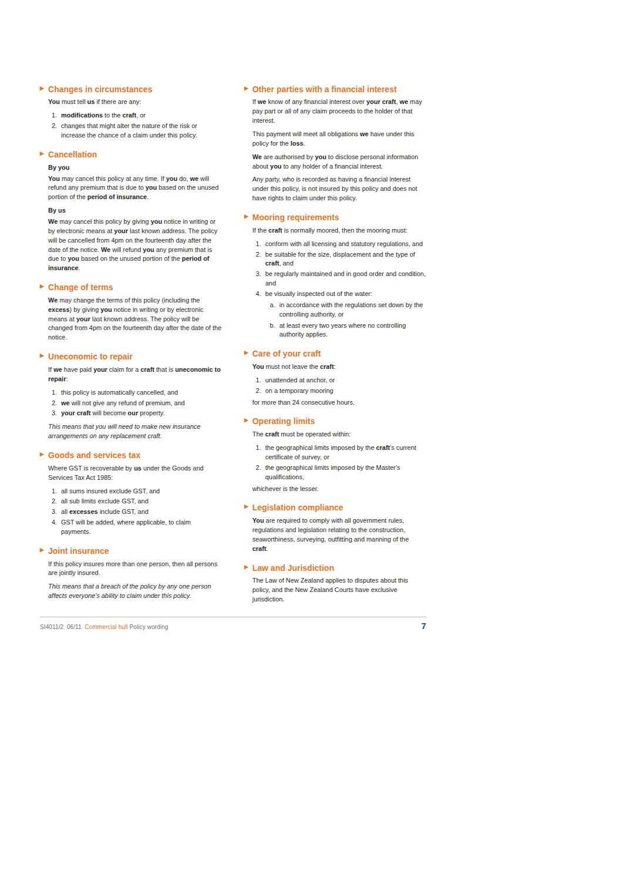Changes in circumstances
You must tell us if there are any:
modifications to the craft, or
changes that might alter the nature of the risk or increase the chance of a claim under this policy.
Cancellation
By you
You may cancel this policy at any time. If you do, we will refund any premium that is due to you based on the unused portion of the period of insurance.
By us
We may cancel this policy by giving you notice in writing or by electronic means at your last known address. The policy will be cancelled from 4pm on the fourteenth day after the date of the notice. We will refund you any premium that is due to you based on the unused portion of the period of insurance.
Change of terms
We may change the terms of this policy (including the excess) by giving you notice in writing or by electronic means at your last known address. The policy will be changed from 4pm on the fourteenth day after the date of the notice.
Uneconomic to repair
If we have paid your claim for a craft that is uneconomic to repair:
this policy is automatically cancelled, and
we will not give any refund of premium, and
your craft will become our property.
This means that you will need to make new insurance arrangements on any replacement craft.
Goods and services tax
Where GST is recoverable by us under the Goods and Services Tax Act 1985:
all sums insured exclude GST, and
all sub limits exclude GST, and
all excesses include GST, and
GST will be added, where applicable, to claim payments.
Joint insurance
If this policy insures more than one person, then all persons are jointly insured.
This means that a breach of the policy by any one person affects everyone's ability to claim under this policy.
Other parties with a financial interest
If we know of any financial interest over your craft, we may pay part or all of any claim proceeds to the holder of that interest.
This payment will meet all obligations we have under this policy for the loss.
We are authorised by you to disclose personal information about you to any holder of a financial interest.
Any party, who is recorded as having a financial interest under this policy, is not insured by this policy and does not have rights to claim under this policy.
Mooring requirements
If the craft is normally moored, then the mooring must:
conform with all licensing and statutory regulations, and
be suitable for the size, displacement and the type of craft, and
be regularly maintained and in good order and condition, and
be visually inspected out of the water:
in accordance with the regulations set down by the controlling authority, or
at least every two years where no controlling authority applies.
Care of your craft
You must not leave the craft:
unattended at anchor, or
on a temporary mooring
for more than 24 consecutive hours.
Operating limits
The craft must be operated within:
the geographical limits imposed by the craft's current certificate of survey, or
the geographical limits imposed by the Master's qualifications,
whichever is the lesser.
Legislation compliance
You are required to comply with all government rules, regulations and legislation relating to the construction, seaworthiness, surveying, outfitting and manning of the craft.
Law and Jurisdiction
The Law of New Zealand applies to disputes about this policy, and the New Zealand Courts have exclusive jurisdiction.
SI4011/2 06/11 Commercial hull Policy wording
7